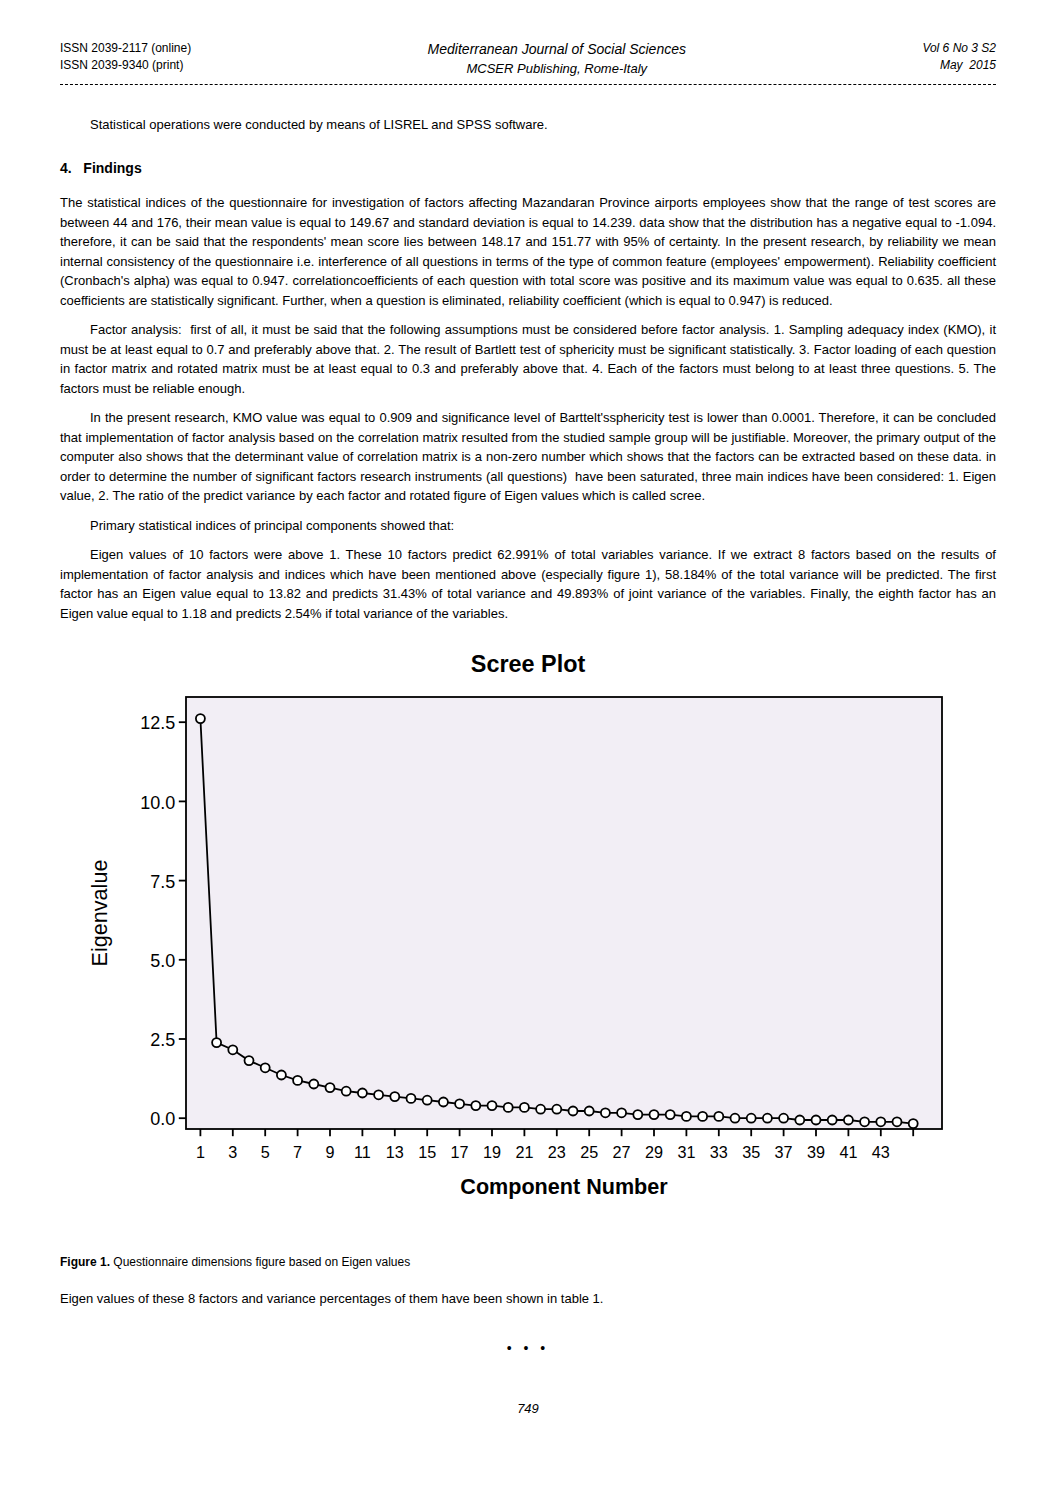ISSN 2039-2117 (online)
ISSN 2039-9340 (print)
Mediterranean Journal of Social Sciences
MCSER Publishing, Rome-Italy
Vol 6 No 3 S2
May 2015
Statistical operations were conducted by means of LISREL and SPSS software.
4. Findings
The statistical indices of the questionnaire for investigation of factors affecting Mazandaran Province airports employees show that the range of test scores are between 44 and 176, their mean value is equal to 149.67 and standard deviation is equal to 14.239. data show that the distribution has a negative equal to -1.094. therefore, it can be said that the respondents' mean score lies between 148.17 and 151.77 with 95% of certainty. In the present research, by reliability we mean internal consistency of the questionnaire i.e. interference of all questions in terms of the type of common feature (employees' empowerment). Reliability coefficient (Cronbach's alpha) was equal to 0.947. correlationcoefficients of each question with total score was positive and its maximum value was equal to 0.635. all these coefficients are statistically significant. Further, when a question is eliminated, reliability coefficient (which is equal to 0.947) is reduced.
Factor analysis: first of all, it must be said that the following assumptions must be considered before factor analysis. 1. Sampling adequacy index (KMO), it must be at least equal to 0.7 and preferably above that. 2. The result of Bartlett test of sphericity must be significant statistically. 3. Factor loading of each question in factor matrix and rotated matrix must be at least equal to 0.3 and preferably above that. 4. Each of the factors must belong to at least three questions. 5. The factors must be reliable enough.
In the present research, KMO value was equal to 0.909 and significance level of Barttelt'ssphericity test is lower than 0.0001. Therefore, it can be concluded that implementation of factor analysis based on the correlation matrix resulted from the studied sample group will be justifiable. Moreover, the primary output of the computer also shows that the determinant value of correlation matrix is a non-zero number which shows that the factors can be extracted based on these data. in order to determine the number of significant factors research instruments (all questions) have been saturated, three main indices have been considered: 1. Eigen value, 2. The ratio of the predict variance by each factor and rotated figure of Eigen values which is called scree.
Primary statistical indices of principal components showed that:
Eigen values of 10 factors were above 1. These 10 factors predict 62.991% of total variables variance. If we extract 8 factors based on the results of implementation of factor analysis and indices which have been mentioned above (especially figure 1), 58.184% of the total variance will be predicted. The first factor has an Eigen value equal to 13.82 and predicts 31.43% of total variance and 49.893% of joint variance of the variables. Finally, the eighth factor has an Eigen value equal to 1.18 and predicts 2.54% if total variance of the variables.
Scree Plot Eigenvalue 12.5 10.0 7.5 5.0 2.5 0.0 1 3 5 7 9 11 13 15 17 19 21 23 25 27 29 31 33 35 37 39 41 43 Component Number
Figure 1. Questionnaire dimensions figure based on Eigen values
Eigen values of these 8 factors and variance percentages of them have been shown in table 1.
• • •
749